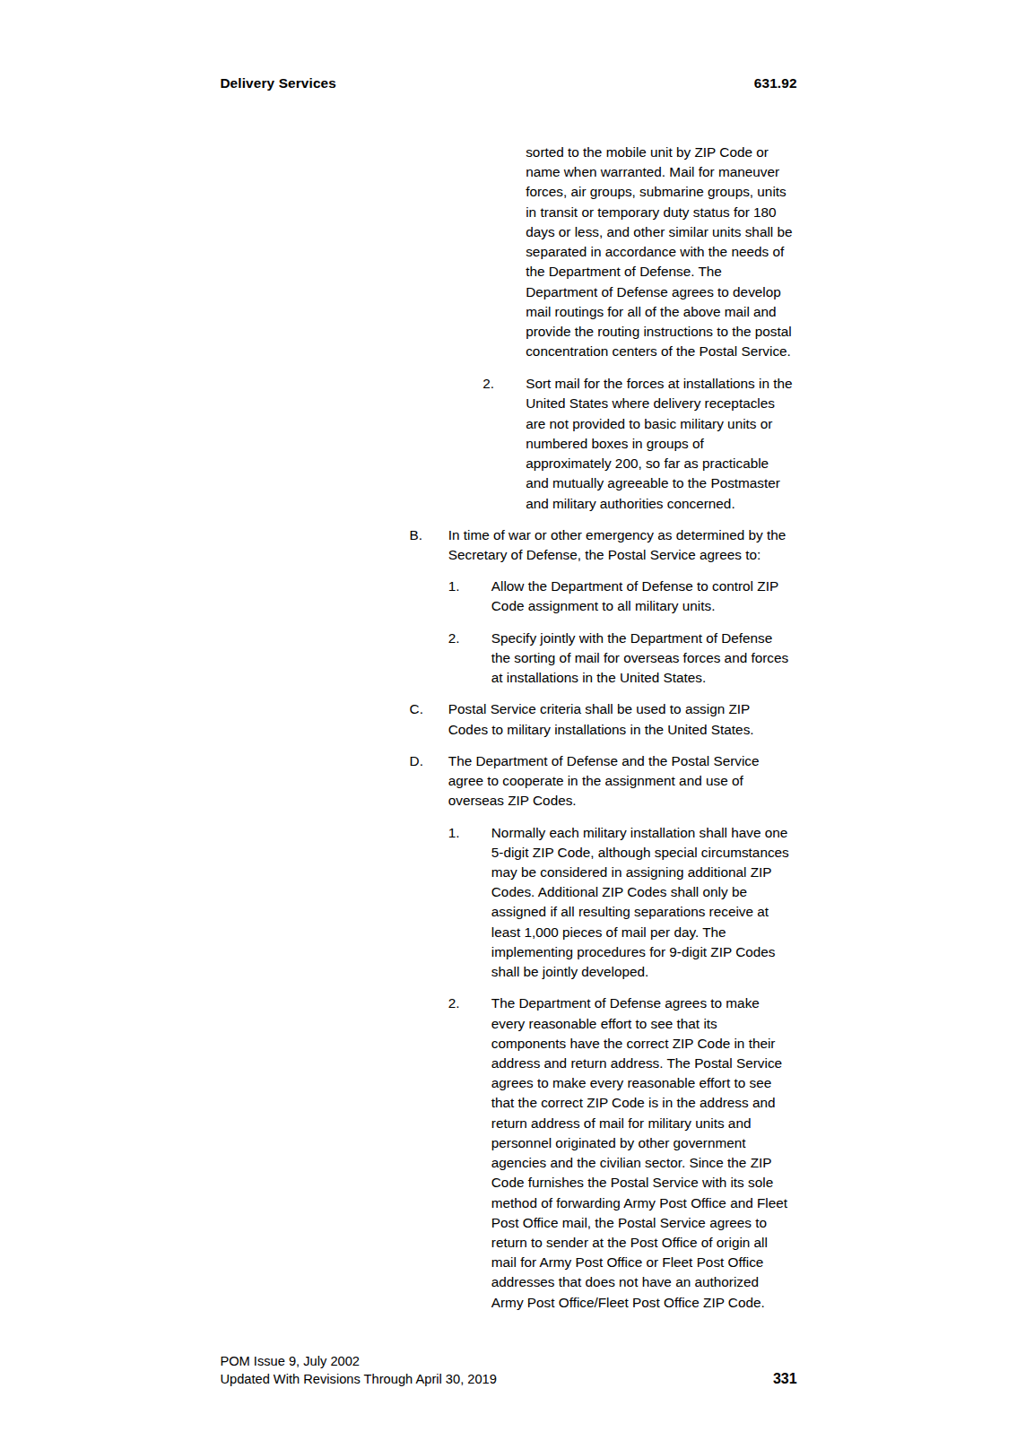Delivery Services
631.92
sorted to the mobile unit by ZIP Code or name when warranted. Mail for maneuver forces, air groups, submarine groups, units in transit or temporary duty status for 180 days or less, and other similar units shall be separated in accordance with the needs of the Department of Defense. The Department of Defense agrees to develop mail routings for all of the above mail and provide the routing instructions to the postal concentration centers of the Postal Service.
2. Sort mail for the forces at installations in the United States where delivery receptacles are not provided to basic military units or numbered boxes in groups of approximately 200, so far as practicable and mutually agreeable to the Postmaster and military authorities concerned.
B. In time of war or other emergency as determined by the Secretary of Defense, the Postal Service agrees to:
1. Allow the Department of Defense to control ZIP Code assignment to all military units.
2. Specify jointly with the Department of Defense the sorting of mail for overseas forces and forces at installations in the United States.
C. Postal Service criteria shall be used to assign ZIP Codes to military installations in the United States.
D. The Department of Defense and the Postal Service agree to cooperate in the assignment and use of overseas ZIP Codes.
1. Normally each military installation shall have one 5-digit ZIP Code, although special circumstances may be considered in assigning additional ZIP Codes. Additional ZIP Codes shall only be assigned if all resulting separations receive at least 1,000 pieces of mail per day. The implementing procedures for 9-digit ZIP Codes shall be jointly developed.
2. The Department of Defense agrees to make every reasonable effort to see that its components have the correct ZIP Code in their address and return address. The Postal Service agrees to make every reasonable effort to see that the correct ZIP Code is in the address and return address of mail for military units and personnel originated by other government agencies and the civilian sector. Since the ZIP Code furnishes the Postal Service with its sole method of forwarding Army Post Office and Fleet Post Office mail, the Postal Service agrees to return to sender at the Post Office of origin all mail for Army Post Office or Fleet Post Office addresses that does not have an authorized Army Post Office/Fleet Post Office ZIP Code.
POM Issue 9, July 2002
Updated With Revisions Through April 30, 2019
331